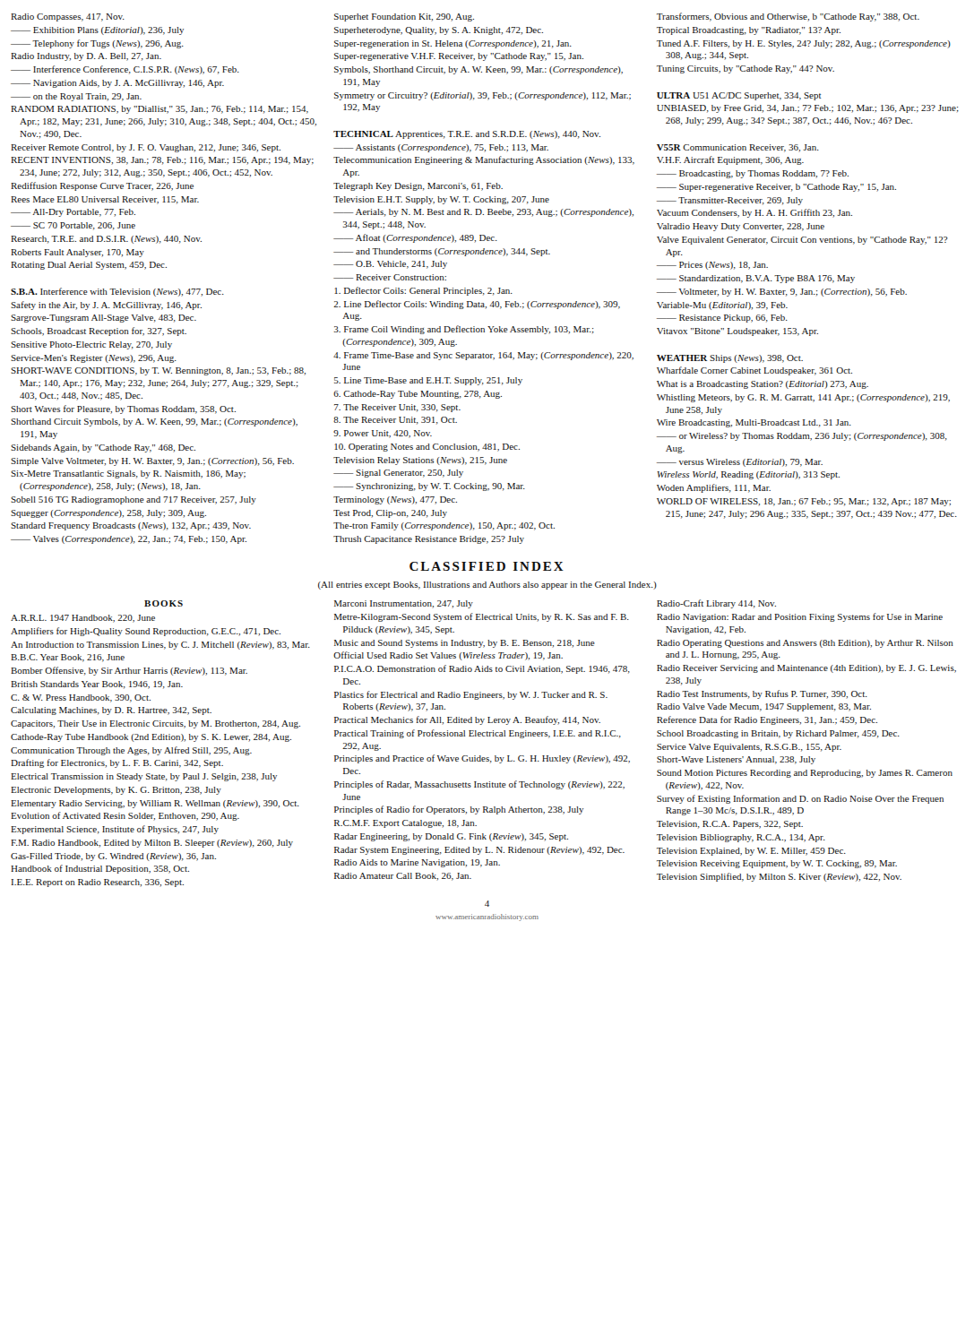Radio Compasses, 417, Nov.
Exhibition Plans (Editorial), 236, July
Telephony for Tugs (News), 296, Aug.
Radio Industry, by D. A. Bell, 27, Jan.
Interference Conference, C.I.S.P.R. (News), 67, Feb.
Navigation Aids, by J. A. McGillivray, 146, Apr.
on the Royal Train, 29, Jan.
RANDOM RADIATIONS, by "Diallist," 35, Jan.; 76, Feb.; 114, Mar.; 154, Apr.; 182, May; 231, June; 266, July; 310, Aug.; 348, Sept.; 404, Oct.; 450, Nov.; 490, Dec.
Receiver Remote Control, by J. F. O. Vaughan, 212, June; 346, Sept.
RECENT INVENTIONS, 38, Jan.; 78, Feb.; 116, Mar.; 156, Apr.; 194, May; 234, June; 272, July; 312, Aug.; 350, Sept.; 406, Oct.; 452, Nov.
Rediffusion Response Curve Tracer, 226, June
Rees Mace EL80 Universal Receiver, 115, Mar.
All-Dry Portable, 77, Feb.
SC 70 Portable, 206, June
Research, T.R.E. and D.S.I.R. (News), 440, Nov.
Roberts Fault Analyser, 170, May
Rotating Dual Aerial System, 459, Dec.
S.B.A. Interference with Television (News), 477, Dec.
Safety in the Air, by J. A. McGillivray, 146, Apr.
Sargrove-Tungsram All-Stage Valve, 483, Dec.
Schools, Broadcast Reception for, 327, Sept.
Sensitive Photo-Electric Relay, 270, July
Service-Men's Register (News), 296, Aug.
SHORT-WAVE CONDITIONS, by T. W. Bennington, 8, Jan.; 53, Feb.; 88, Mar.; 140, Apr.; 176, May; 232, June; 264, July; 277, Aug.; 329, Sept.; 403, Oct.; 448, Nov.; 485, Dec.
Short Waves for Pleasure, by Thomas Roddam, 358, Oct.
Shorthand Circuit Symbols, by A. W. Keen, 99, Mar.; (Correspondence), 191, May
Sidebands Again, by "Cathode Ray," 468, Dec.
Simple Valve Voltmeter, by H. W. Baxter, 9, Jan.; (Correction), 56, Feb.
Six-Metre Transatlantic Signals, by R. Naismith, 186, May; (Correspondence), 258, July; (News), 18, Jan.
Sobell 516 TG Radiogramophone and 717 Receiver, 257, July
Squegger (Correspondence), 258, July; 309, Aug.
Standard Frequency Broadcasts (News), 132, Apr.; 439, Nov.
Valves (Correspondence), 22, Jan.; 74, Feb.; 150, Apr.
Superhet Foundation Kit, 290, Aug.
Superheterodyne, Quality, by S. A. Knight, 472, Dec.
Super-regeneration in St. Helena (Correspondence), 21, Jan.
Super-regenerative V.H.F. Receiver, by "Cathode Ray," 15, Jan.
Symbols, Shorthand Circuit, by A. W. Keen, 99, Mar.: (Correspondence), 191, May
Symmetry or Circuitry? (Editorial), 39, Feb.; (Correspondence), 112, Mar.; 192, May
TECHNICAL Apprentices, T.R.E. and S.R.D.E. (News), 440, Nov.
Assistants (Correspondence), 75, Feb.; 113, Mar.
Telecommunication Engineering & Manufacturing Association (News), 133, Apr.
Telegraph Key Design, Marconi's, 61, Feb.
Television E.H.T. Supply, by W. T. Cocking, 207, June
Aerials, by N. M. Best and R. D. Beebe, 293, Aug.; (Correspondence), 344, Sept.; 448, Nov.
Afloat (Correspondence), 489, Dec.
and Thunderstorms (Correspondence), 344, Sept.
O.B. Vehicle, 241, July
Receiver Construction:
1. Deflector Coils: General Principles, 2, Jan.
2. Line Deflector Coils: Winding Data, 40, Feb.; (Correspondence), 309, Aug.
3. Frame Coil Winding and Deflection Yoke Assembly, 103, Mar.; (Correspondence), 309, Aug.
4. Frame Time-Base and Sync Separator, 164, May; (Correspondence), 220, June
5. Line Time-Base and E.H.T. Supply, 251, July
6. Cathode-Ray Tube Mounting, 278, Aug.
7. The Receiver Unit, 330, Sept.
8. The Receiver Unit, 391, Oct.
9. Power Unit, 420, Nov.
10. Operating Notes and Conclusion, 481, Dec.
Television Relay Stations (News), 215, June
Signal Generator, 250, July
Synchronizing, by W. T. Cocking, 90, Mar.
Terminology (News), 477, Dec.
Test Prod, Clip-on, 240, July
The-tron Family (Correspondence), 150, Apr.; 402, Oct.
Thrush Capacitance Resistance Bridge, 25? July
Transformers, Obvious and Otherwise, b "Cathode Ray," 388, Oct.
Tropical Broadcasting, by "Radiator," 13? Apr.
Tuned A.F. Filters, by H. E. Styles, 24? July; 282, Aug.; (Correspondence) 308, Aug.; 344, Sept.
Tuning Circuits, by "Cathode Ray," 44? Nov.
ULTRA U51 AC/DC Superhet, 334, Sept
UNBIASED, by Free Grid, 34, Jan.; 7? Feb.; 102, Mar.; 136, Apr.; 23? June; 268, July; 299, Aug.; 34? Sept.; 387, Oct.; 446, Nov.; 46? Dec.
V55R Communication Receiver, 36, Jan.
V.H.F. Aircraft Equipment, 306, Aug.
Broadcasting, by Thomas Roddam, 7? Feb.
Super-regenerative Receiver, b "Cathode Ray," 15, Jan.
Transmitter-Receiver, 269, July
Vacuum Condensers, by H. A. H. Griffith 23, Jan.
Valradio Heavy Duty Converter, 228, June
Valve Equivalent Generator, Circuit Con ventions, by "Cathode Ray," 12? Apr.
Prices (News), 18, Jan.
Standardization, B.V.A. Type B8A 176, May
Voltmeter, by H. W. Baxter, 9, Jan.; (Correction), 56, Feb.
Variable-Mu (Editorial), 39, Feb.
Resistance Pickup, 66, Feb.
Vitavox "Bitone" Loudspeaker, 153, Apr.
WEATHER Ships (News), 398, Oct.
Wharfdale Corner Cabinet Loudspeaker, 361 Oct.
What is a Broadcasting Station? (Editorial) 273, Aug.
Whistling Meteors, by G. R. M. Garratt, 141 Apr.; (Correspondence), 219, June 258, July
Wire Broadcasting, Multi-Broadcast Ltd., 31 Jan.
or Wireless? by Thomas Roddam, 236 July; (Correspondence), 308, Aug.
versus Wireless (Editorial), 79, Mar.
Wireless World, Reading (Editorial), 313 Sept.
Woden Amplifiers, 111, Mar.
WORLD OF WIRELESS, 18, Jan.; 67 Feb.; 95, Mar.; 132, Apr.; 187 May; 215, June; 247, July; 296 Aug.; 335, Sept.; 397, Oct.; 439 Nov.; 477, Dec.
CLASSIFIED INDEX
(All entries except Books, Illustrations and Authors also appear in the General Index.)
BOOKS
A.R.R.L. 1947 Handbook, 220, June
Amplifiers for High-Quality Sound Reproduction, G.E.C., 471, Dec.
An Introduction to Transmission Lines, by C. J. Mitchell (Review), 83, Mar.
B.B.C. Year Book, 216, June
Bomber Offensive, by Sir Arthur Harris (Review), 113, Mar.
British Standards Year Book, 1946, 19, Jan.
C. & W. Press Handbook, 390, Oct.
Calculating Machines, by D. R. Hartree, 342, Sept.
Capacitors, Their Use in Electronic Circuits, by M. Brotherton, 284, Aug.
Cathode-Ray Tube Handbook (2nd Edition), by S. K. Lewer, 284, Aug.
Communication Through the Ages, by Alfred Still, 295, Aug.
Drafting for Electronics, by L. F. B. Carini, 342, Sept.
Electrical Transmission in Steady State, by Paul J. Selgin, 238, July
Electronic Developments, by K. G. Britton, 238, July
Elementary Radio Servicing, by William R. Wellman (Review), 390, Oct.
Evolution of Activated Resin Solder, Enthoven, 290, Aug.
Experimental Science, Institute of Physics, 247, July
F.M. Radio Handbook, Edited by Milton B. Sleeper (Review), 260, July
Gas-Filled Triode, by G. Windred (Review), 36, Jan.
Handbook of Industrial Deposition, 358, Oct.
I.E.E. Report on Radio Research, 336, Sept.
Marconi Instrumentation, 247, July
Metre-Kilogram-Second System of Electrical Units, by R. K. Sas and F. B. Pilduck (Review), 345, Sept.
Music and Sound Systems in Industry, by B. E. Benson, 218, June
Official Used Radio Set Values (Wireless Trader), 19, Jan.
P.I.C.A.O. Demonstration of Radio Aids to Civil Aviation, Sept. 1946, 478, Dec.
Plastics for Electrical and Radio Engineers, by W. J. Tucker and R. S. Roberts (Review), 37, Jan.
Practical Mechanics for All, Edited by Leroy A. Beaufoy, 414, Nov.
Practical Training of Professional Electrical Engineers, I.E.E. and R.I.C., 292, Aug.
Principles and Practice of Wave Guides, by L. G. H. Huxley (Review), 492, Dec.
Principles of Radar, Massachusetts Institute of Technology (Review), 222, June
Principles of Radio for Operators, by Ralph Atherton, 238, July
R.C.M.F. Export Catalogue, 18, Jan.
Radar Engineering, by Donald G. Fink (Review), 345, Sept.
Radar System Engineering, Edited by L. N. Ridenour (Review), 492, Dec.
Radio Aids to Marine Navigation, 19, Jan.
Radio Amateur Call Book, 26, Jan.
Radio-Craft Library 414, Nov.
Radio Navigation: Radar and Position Fixing Systems for Use in Marine Navigation, 42, Feb.
Radio Operating Questions and Answers (8th Edition), by Arthur R. Nilson and J. L. Hornung, 295, Aug.
Radio Receiver Servicing and Maintenance (4th Edition), by E. J. G. Lewis, 238, July
Radio Test Instruments, by Rufus P. Turner, 390, Oct.
Radio Valve Vade Mecum, 1947 Supplement, 83, Mar.
Reference Data for Radio Engineers, 31, Jan.; 459, Dec.
School Broadcasting in Britain, by Richard Palmer, 459, Dec.
Service Valve Equivalents, R.S.G.B., 155, Apr.
Short-Wave Listeners' Annual, 238, July
Sound Motion Pictures Recording and Reproducing, by James R. Cameron (Review), 422, Nov.
Survey of Existing Information and D. on Radio Noise Over the Frequen Range 1–30 Mc/s, D.S.I.R., 489, D
Television, R.C.A. Papers, 322, Sept.
Television Bibliography, R.C.A., 134, Apr.
Television Explained, by W. E. Miller, 459 Dec.
Television Receiving Equipment, by W. T. Cocking, 89, Mar.
Television Simplified, by Milton S. Kiver (Review), 422, Nov.
4
www.americanradiohistory.com